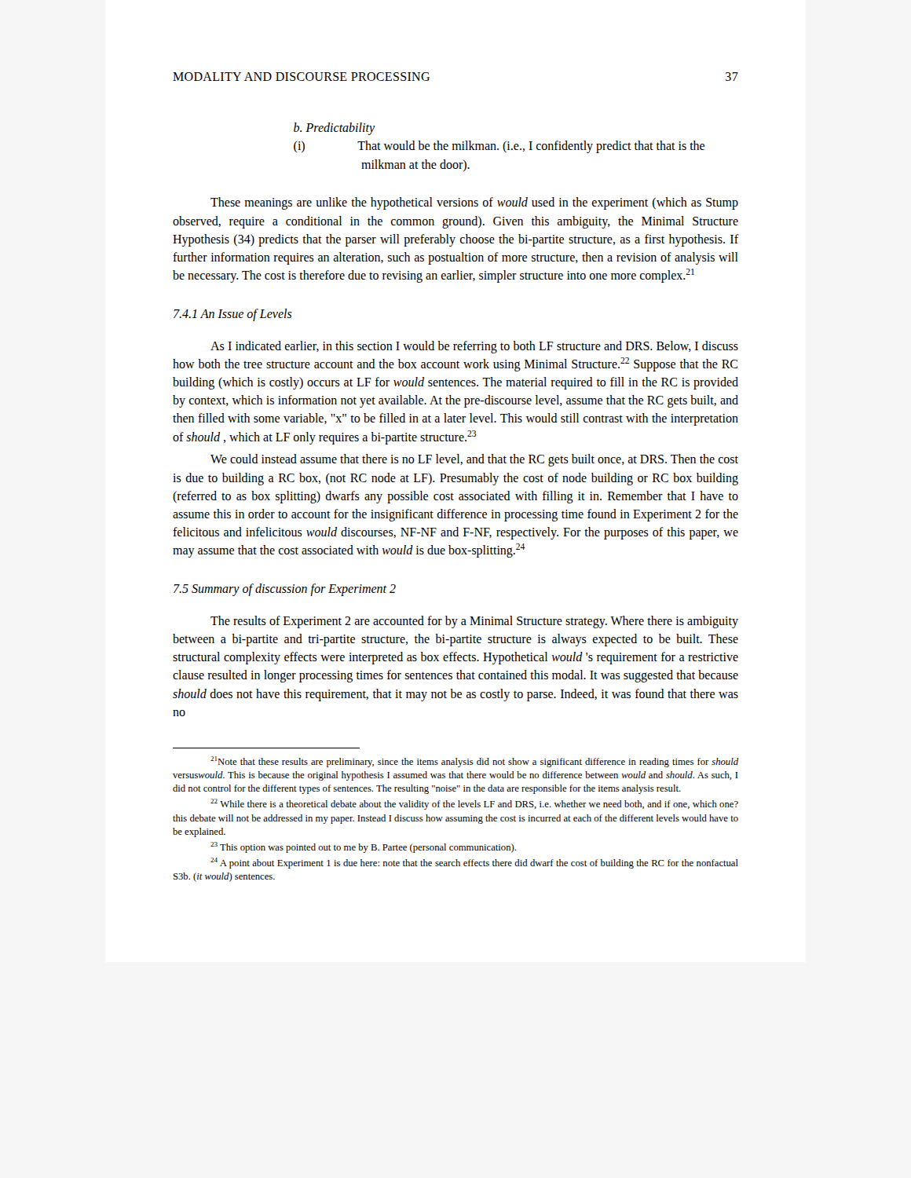Modality and Discourse Processing 37
b. Predictability (i) That would be the milkman. (i.e., I confidently predict that that is the milkman at the door).
These meanings are unlike the hypothetical versions of would used in the experiment (which as Stump observed, require a conditional in the common ground). Given this ambiguity, the Minimal Structure Hypothesis (34) predicts that the parser will preferably choose the bi-partite structure, as a first hypothesis. If further information requires an alteration, such as postualtion of more structure, then a revision of analysis will be necessary. The cost is therefore due to revising an earlier, simpler structure into one more complex.21
7.4.1 An Issue of Levels
As I indicated earlier, in this section I would be referring to both LF structure and DRS. Below, I discuss how both the tree structure account and the box account work using Minimal Structure.22 Suppose that the RC building (which is costly) occurs at LF for would sentences. The material required to fill in the RC is provided by context, which is information not yet available. At the pre-discourse level, assume that the RC gets built, and then filled with some variable, "x" to be filled in at a later level. This would still contrast with the interpretation of should , which at LF only requires a bi-partite structure.23
We could instead assume that there is no LF level, and that the RC gets built once, at DRS. Then the cost is due to building a RC box, (not RC node at LF). Presumably the cost of node building or RC box building (referred to as box splitting) dwarfs any possible cost associated with filling it in. Remember that I have to assume this in order to account for the insignificant difference in processing time found in Experiment 2 for the felicitous and infelicitous would discourses, NF-NF and F-NF, respectively. For the purposes of this paper, we may assume that the cost associated with would is due box-splitting.24
7.5 Summary of discussion for Experiment 2
The results of Experiment 2 are accounted for by a Minimal Structure strategy. Where there is ambiguity between a bi-partite and tri-partite structure, the bi-partite structure is always expected to be built. These structural complexity effects were interpreted as box effects. Hypothetical would 's requirement for a restrictive clause resulted in longer processing times for sentences that contained this modal. It was suggested that because should does not have this requirement, that it may not be as costly to parse. Indeed, it was found that there was no
21Note that these results are preliminary, since the items analysis did not show a significant difference in reading times for should versuswould. This is because the original hypothesis I assumed was that there would be no difference between would and should. As such, I did not control for the different types of sentences. The resulting "noise" in the data are responsible for the items analysis result.
22 While there is a theoretical debate about the validity of the levels LF and DRS, i.e. whether we need both, and if one, which one? this debate will not be addressed in my paper. Instead I discuss how assuming the cost is incurred at each of the different levels would have to be explained.
23 This option was pointed out to me by B. Partee (personal communication).
24 A point about Experiment 1 is due here: note that the search effects there did dwarf the cost of building the RC for the nonfactual S3b. (it would) sentences.